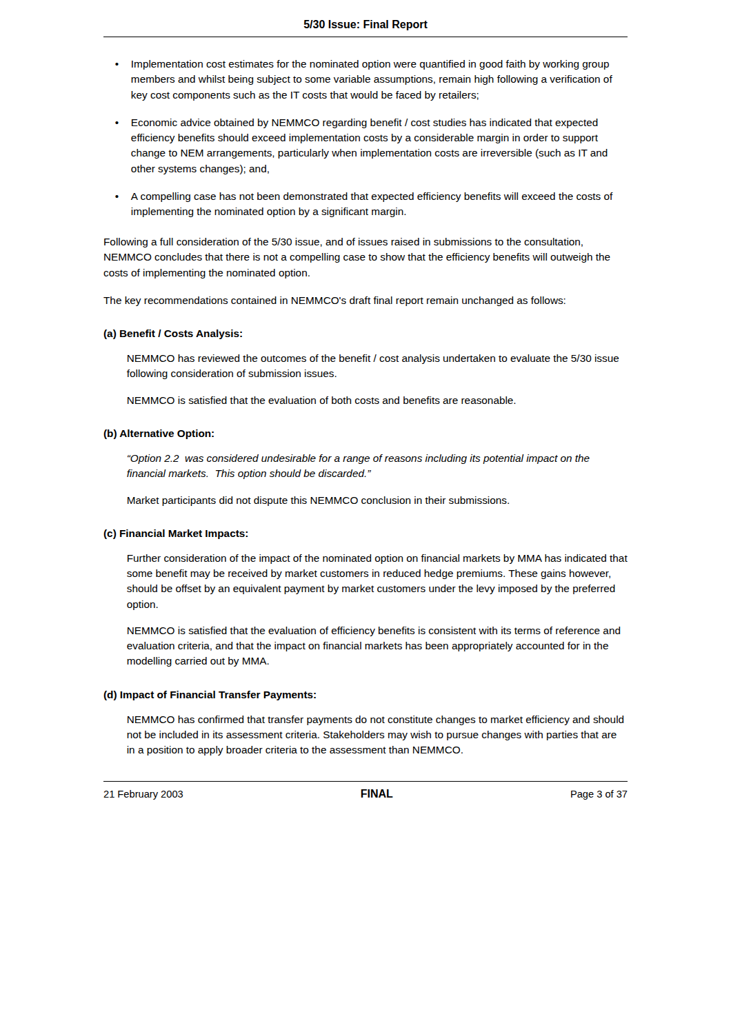5/30 Issue: Final Report
Implementation cost estimates for the nominated option were quantified in good faith by working group members and whilst being subject to some variable assumptions, remain high following a verification of key cost components such as the IT costs that would be faced by retailers;
Economic advice obtained by NEMMCO regarding benefit / cost studies has indicated that expected efficiency benefits should exceed implementation costs by a considerable margin in order to support change to NEM arrangements, particularly when implementation costs are irreversible (such as IT and other systems changes); and,
A compelling case has not been demonstrated that expected efficiency benefits will exceed the costs of implementing the nominated option by a significant margin.
Following a full consideration of the 5/30 issue, and of issues raised in submissions to the consultation, NEMMCO concludes that there is not a compelling case to show that the efficiency benefits will outweigh the costs of implementing the nominated option.
The key recommendations contained in NEMMCO's draft final report remain unchanged as follows:
(a) Benefit / Costs Analysis:
NEMMCO has reviewed the outcomes of the benefit / cost analysis undertaken to evaluate the 5/30 issue following consideration of submission issues.
NEMMCO is satisfied that the evaluation of both costs and benefits are reasonable.
(b) Alternative Option:
“Option 2.2 was considered undesirable for a range of reasons including its potential impact on the financial markets. This option should be discarded.”
Market participants did not dispute this NEMMCO conclusion in their submissions.
(c) Financial Market Impacts:
Further consideration of the impact of the nominated option on financial markets by MMA has indicated that some benefit may be received by market customers in reduced hedge premiums. These gains however, should be offset by an equivalent payment by market customers under the levy imposed by the preferred option.
NEMMCO is satisfied that the evaluation of efficiency benefits is consistent with its terms of reference and evaluation criteria, and that the impact on financial markets has been appropriately accounted for in the modelling carried out by MMA.
(d) Impact of Financial Transfer Payments:
NEMMCO has confirmed that transfer payments do not constitute changes to market efficiency and should not be included in its assessment criteria. Stakeholders may wish to pursue changes with parties that are in a position to apply broader criteria to the assessment than NEMMCO.
21 February 2003 FINAL Page 3 of 37